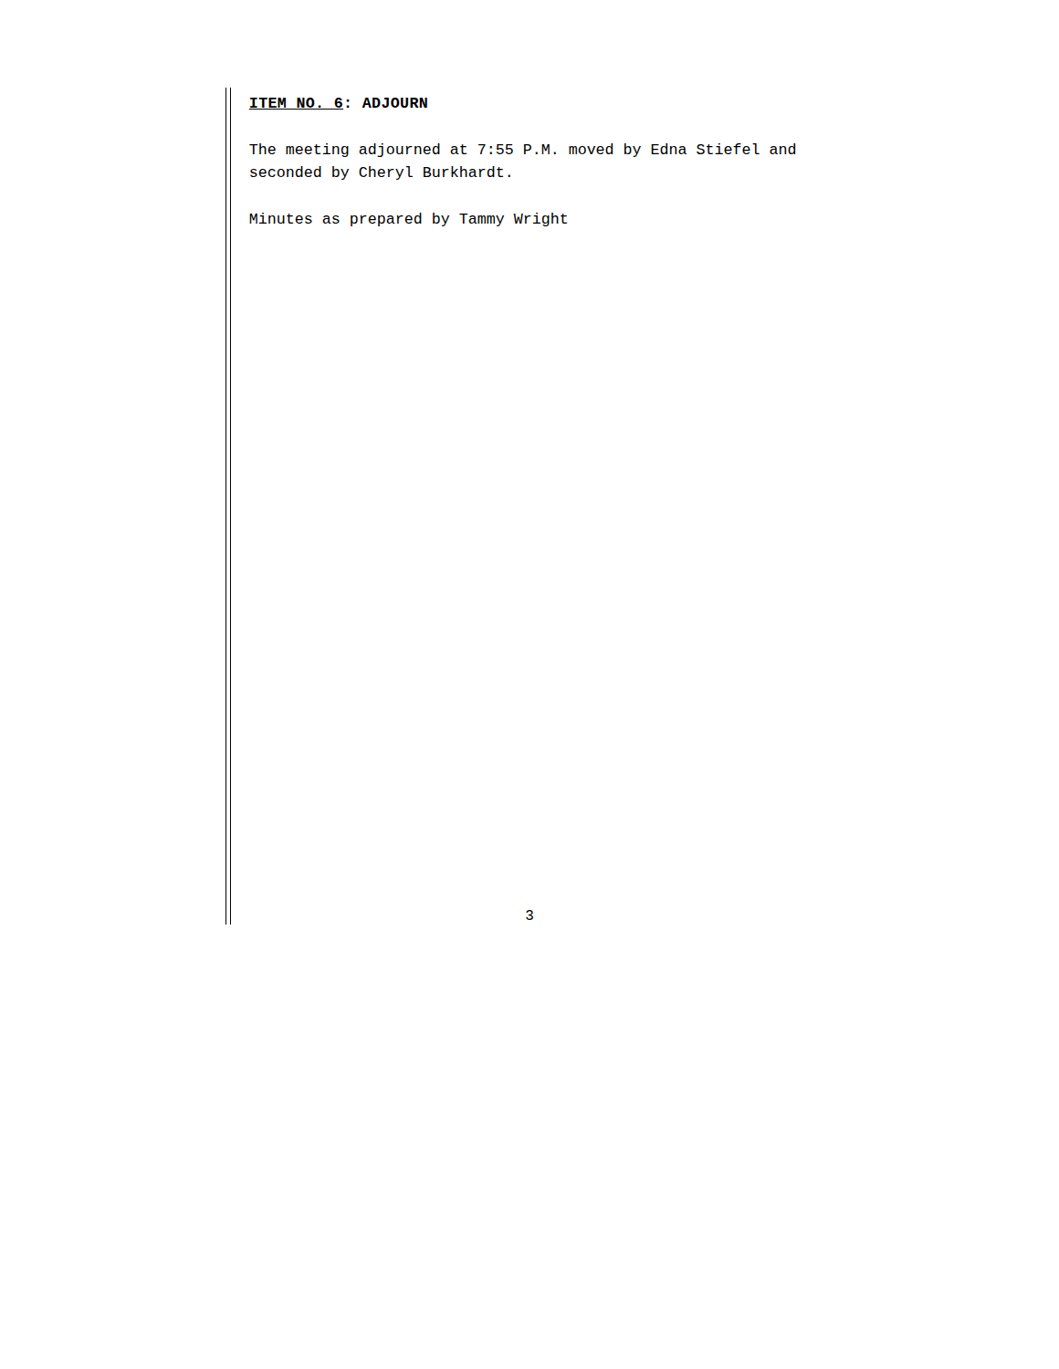ITEM NO. 6: ADJOURN
The meeting adjourned at 7:55 P.M. moved by Edna Stiefel and seconded by Cheryl Burkhardt.
Minutes as prepared by Tammy Wright
3